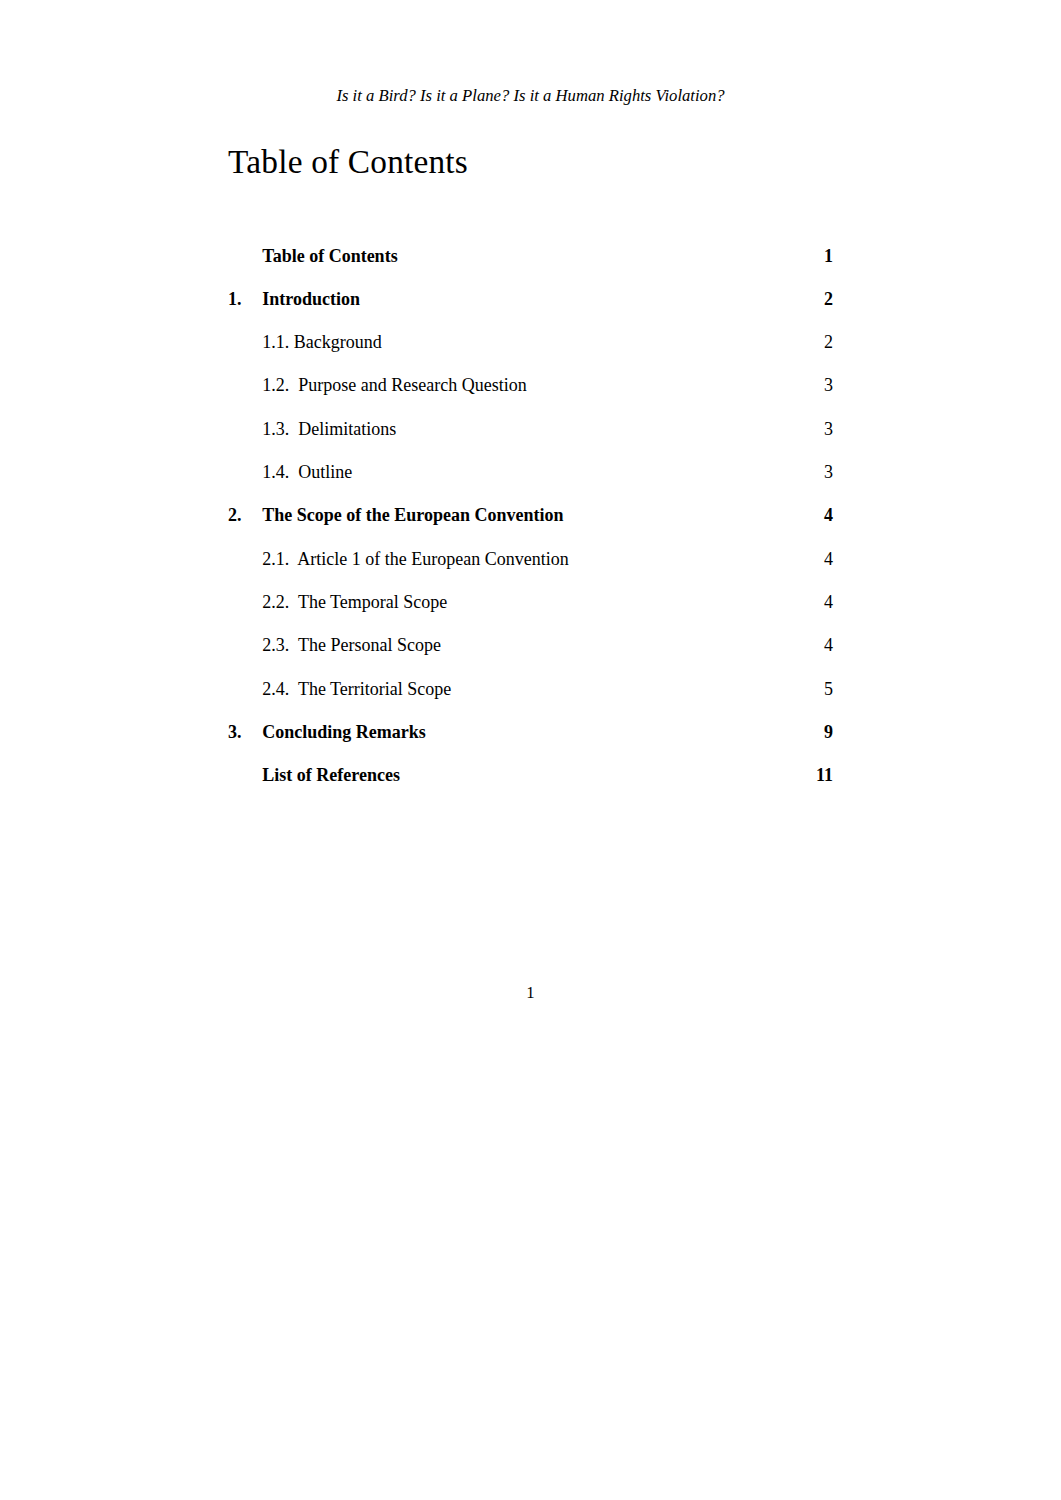Is it a Bird? Is it a Plane? Is it a Human Rights Violation?
Table of Contents
| | Table of Contents | 1 |
| 1. | Introduction | 2 |
| | 1.1. Background | 2 |
| | 1.2. Purpose and Research Question | 3 |
| | 1.3. Delimitations | 3 |
| | 1.4. Outline | 3 |
| 2. | The Scope of the European Convention | 4 |
| | 2.1. Article 1 of the European Convention | 4 |
| | 2.2. The Temporal Scope | 4 |
| | 2.3. The Personal Scope | 4 |
| | 2.4. The Territorial Scope | 5 |
| 3. | Concluding Remarks | 9 |
| | List of References | 11 |
1